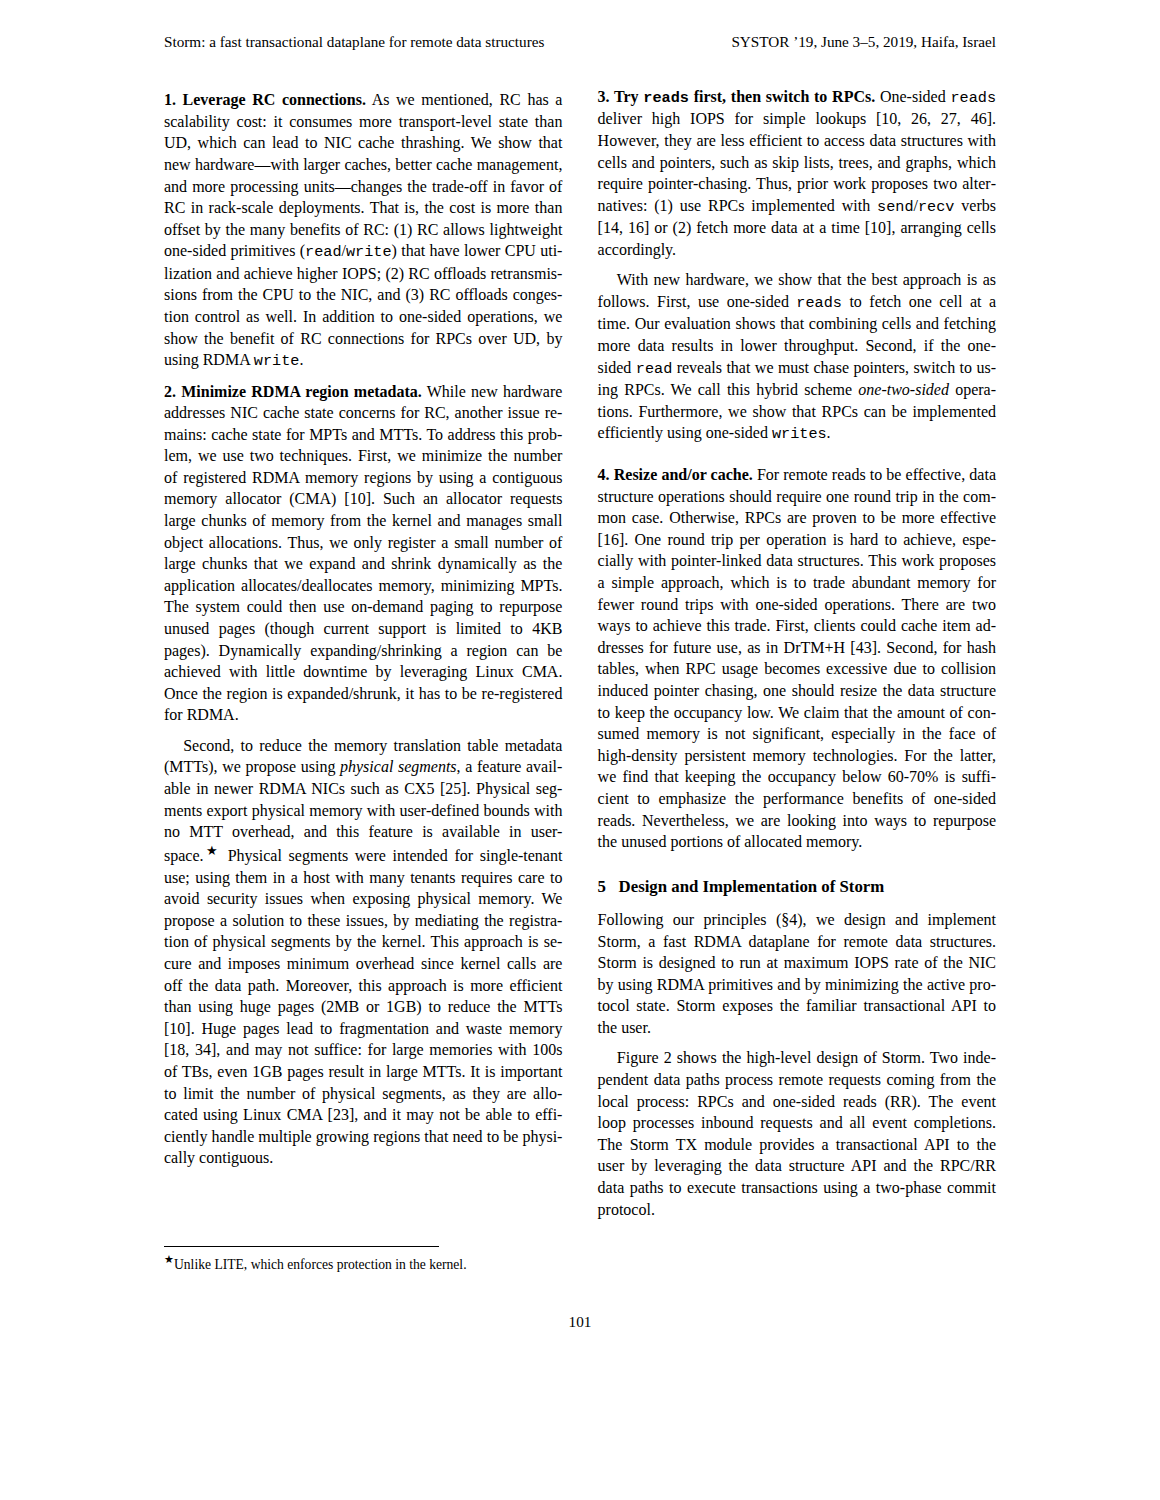Storm: a fast transactional dataplane for remote data structures SYSTOR ’19, June 3–5, 2019, Haifa, Israel
1. Leverage RC connections. As we mentioned, RC has a scalability cost: it consumes more transport-level state than UD, which can lead to NIC cache thrashing. We show that new hardware—with larger caches, better cache management, and more processing units—changes the trade-off in favor of RC in rack-scale deployments. That is, the cost is more than offset by the many benefits of RC: (1) RC allows lightweight one-sided primitives (read/write) that have lower CPU utilization and achieve higher IOPS; (2) RC offloads retransmissions from the CPU to the NIC, and (3) RC offloads congestion control as well. In addition to one-sided operations, we show the benefit of RC connections for RPCs over UD, by using RDMA write.
2. Minimize RDMA region metadata. While new hardware addresses NIC cache state concerns for RC, another issue remains: cache state for MPTs and MTTs. To address this problem, we use two techniques. First, we minimize the number of registered RDMA memory regions by using a contiguous memory allocator (CMA) [10]. Such an allocator requests large chunks of memory from the kernel and manages small object allocations. Thus, we only register a small number of large chunks that we expand and shrink dynamically as the application allocates/deallocates memory, minimizing MPTs. The system could then use on-demand paging to repurpose unused pages (though current support is limited to 4KB pages). Dynamically expanding/shrinking a region can be achieved with little downtime by leveraging Linux CMA. Once the region is expanded/shrunk, it has to be re-registered for RDMA.
Second, to reduce the memory translation table metadata (MTTs), we propose using physical segments, a feature available in newer RDMA NICs such as CX5 [25]. Physical segments export physical memory with user-defined bounds with no MTT overhead, and this feature is available in user-space.★ Physical segments were intended for single-tenant use; using them in a host with many tenants requires care to avoid security issues when exposing physical memory. We propose a solution to these issues, by mediating the registration of physical segments by the kernel. This approach is secure and imposes minimum overhead since kernel calls are off the data path. Moreover, this approach is more efficient than using huge pages (2MB or 1GB) to reduce the MTTs [10]. Huge pages lead to fragmentation and waste memory [18, 34], and may not suffice: for large memories with 100s of TBs, even 1GB pages result in large MTTs. It is important to limit the number of physical segments, as they are allocated using Linux CMA [23], and it may not be able to efficiently handle multiple growing regions that need to be physically contiguous.
3. Try reads first, then switch to RPCs. One-sided reads deliver high IOPS for simple lookups [10, 26, 27, 46]. However, they are less efficient to access data structures with cells and pointers, such as skip lists, trees, and graphs, which require pointer-chasing. Thus, prior work proposes two alternatives: (1) use RPCs implemented with send/recv verbs [14, 16] or (2) fetch more data at a time [10], arranging cells accordingly.
With new hardware, we show that the best approach is as follows. First, use one-sided reads to fetch one cell at a time. Our evaluation shows that combining cells and fetching more data results in lower throughput. Second, if the one-sided read reveals that we must chase pointers, switch to using RPCs. We call this hybrid scheme one-two-sided operations. Furthermore, we show that RPCs can be implemented efficiently using one-sided writes.
4. Resize and/or cache. For remote reads to be effective, data structure operations should require one round trip in the common case. Otherwise, RPCs are proven to be more effective [16]. One round trip per operation is hard to achieve, especially with pointer-linked data structures. This work proposes a simple approach, which is to trade abundant memory for fewer round trips with one-sided operations. There are two ways to achieve this trade. First, clients could cache item addresses for future use, as in DrTM+H [43]. Second, for hash tables, when RPC usage becomes excessive due to collision induced pointer chasing, one should resize the data structure to keep the occupancy low. We claim that the amount of consumed memory is not significant, especially in the face of high-density persistent memory technologies. For the latter, we find that keeping the occupancy below 60-70% is sufficient to emphasize the performance benefits of one-sided reads. Nevertheless, we are looking into ways to repurpose the unused portions of allocated memory.
5 Design and Implementation of Storm
Following our principles (§4), we design and implement Storm, a fast RDMA dataplane for remote data structures. Storm is designed to run at maximum IOPS rate of the NIC by using RDMA primitives and by minimizing the active protocol state. Storm exposes the familiar transactional API to the user.
Figure 2 shows the high-level design of Storm. Two independent data paths process remote requests coming from the local process: RPCs and one-sided reads (RR). The event loop processes inbound requests and all event completions. The Storm TX module provides a transactional API to the user by leveraging the data structure API and the RPC/RR data paths to execute transactions using a two-phase commit protocol.
★Unlike LITE, which enforces protection in the kernel.
101